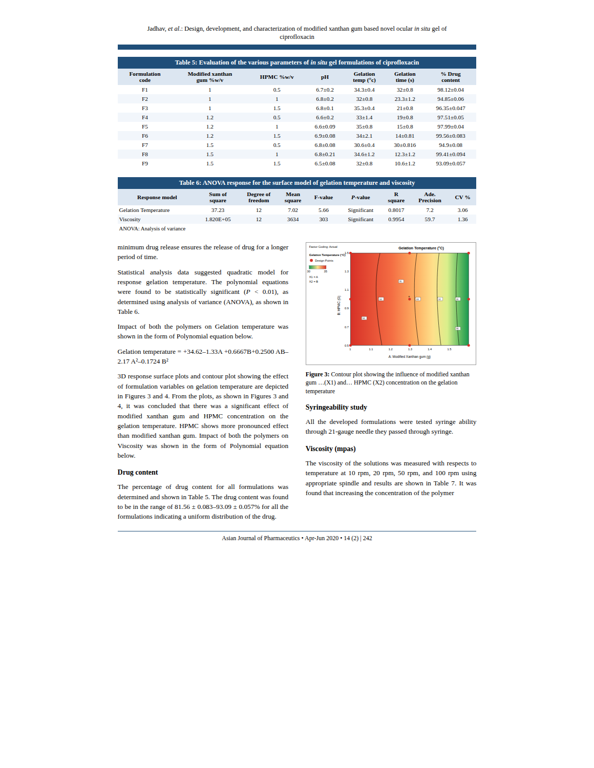Jadhav, et al.: Design, development, and characterization of modified xanthan gum based novel ocular in situ gel of
ciprofloxacin
Table 5: Evaluation of the various parameters of in situ gel formulations of ciprofloxacin
| Formulation code | Modified xanthan gum %w/v | HPMC %w/v | pH | Gelation temp (°c) | Gelation time (s) | % Drug content |
| --- | --- | --- | --- | --- | --- | --- |
| F1 | 1 | 0.5 | 6.7±0.2 | 34.3±0.4 | 32±0.8 | 98.12±0.04 |
| F2 | 1 | 1 | 6.8±0.2 | 32±0.8 | 23.3±1.2 | 94.85±0.06 |
| F3 | 1 | 1.5 | 6.8±0.1 | 35.3±0.4 | 21±0.8 | 96.35±0.047 |
| F4 | 1.2 | 0.5 | 6.6±0.2 | 33±1.4 | 19±0.8 | 97.51±0.05 |
| F5 | 1.2 | 1 | 6.6±0.09 | 35±0.8 | 15±0.8 | 97.99±0.04 |
| F6 | 1.2 | 1.5 | 6.9±0.08 | 34±2.1 | 14±0.81 | 99.56±0.083 |
| F7 | 1.5 | 0.5 | 6.8±0.08 | 30.6±0.4 | 30±0.816 | 94.9±0.08 |
| F8 | 1.5 | 1 | 6.8±0.21 | 34.6±1.2 | 12.3±1.2 | 99.41±0.094 |
| F9 | 1.5 | 1.5 | 6.5±0.08 | 32±0.8 | 10.6±1.2 | 93.09±0.057 |
Table 6: ANOVA response for the surface model of gelation temperature and viscosity
| Response model | Sum of square | Degree of freedom | Mean square | F-value | P -value | R square | Ade. Precision | CV % |
| --- | --- | --- | --- | --- | --- | --- | --- | --- |
| Gelation Temperature | 37.23 | 12 | 7.02 | 5.66 | Significant | 0.8017 | 7.2 | 3.06 |
| Viscosity | 1.820E+05 | 12 | 3634 | 303 | Significant | 0.9954 | 59.7 | 1.36 |
| ANOVA: Analysis of variance |
minimum drug release ensures the release of drug for a longer period of time.
Statistical analysis data suggested quadratic model for response gelation temperature. The polynomial equations were found to be statistically significant (P < 0.01), as determined using analysis of variance (ANOVA), as shown in Table 6.
Impact of both the polymers on Gelation temperature was shown in the form of Polynomial equation below.
Gelation temperature = +34.62–1.33A +0.6667B+0.2500 AB– 2.17 A²–0.1724 B²
3D response surface plots and contour plot showing the effect of formulation variables on gelation temperature are depicted in Figures 3 and 4. From the plots, as shown in Figures 3 and 4, it was concluded that there was a significant effect of modified xanthan gum and HPMC concentration on the gelation temperature. HPMC shows more pronounced effect than modified xanthan gum. Impact of both the polymers on Viscosity was shown in the form of Polynomial equation below.
Drug content
The percentage of drug content for all formulations was determined and shown in Table 5. The drug content was found to be in the range of 81.56 ± 0.083–93.09 ± 0.057% for all the formulations indicating a uniform distribution of the drug.
Factor Coding: Actual Gelation Temperature (°C) Gelation Temperature (°C) Design Points 30 35 X1 = A X2 = B 34 33 32 31 30 34 35 + 1.5 1.3 1.1 0.9 0.7 0.5 B: HPMC (G) 1 1.1 1.2 1.3 1.4 1.5 A: Modified Xanthan gum (g)
Figure 3: Contour plot showing the influence of modified xanthan gum …(X1) and… HPMC (X2) concentration on the gelation temperature
Syringeability study
All the developed formulations were tested syringe ability through 21-gauge needle they passed through syringe.
Viscosity (mpas)
The viscosity of the solutions was measured with respects to temperature at 10 rpm, 20 rpm, 50 rpm, and 100 rpm using appropriate spindle and results are shown in Table 7. It was found that increasing the concentration of the polymer
Asian Journal of Pharmaceutics • Apr-Jun 2020 • 14 (2) | 242